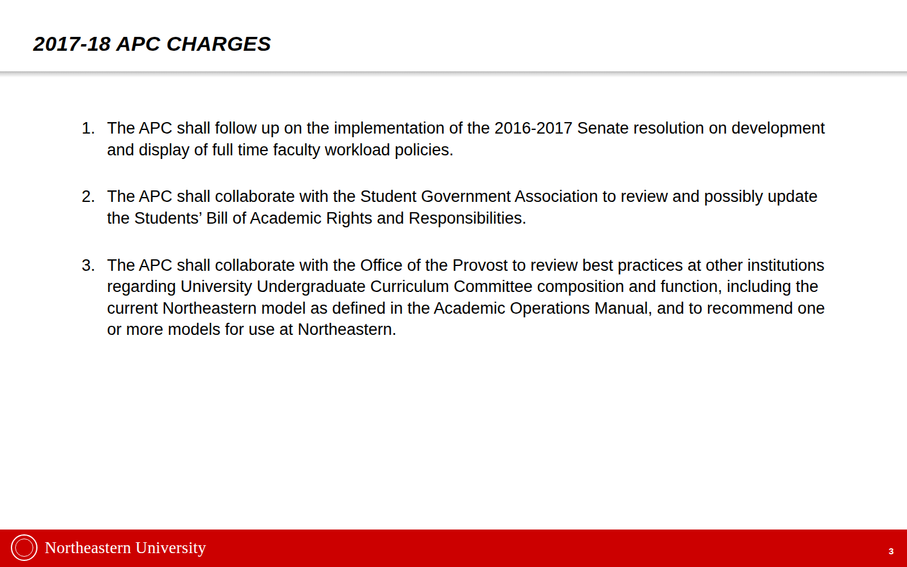2017-18 APC CHARGES
The APC shall follow up on the implementation of the 2016-2017 Senate resolution on development and display of full time faculty workload policies.
The APC shall collaborate with the Student Government Association to review and possibly update the Students’ Bill of Academic Rights and Responsibilities.
The APC shall collaborate with the Office of the Provost to review best practices at other institutions regarding University Undergraduate Curriculum Committee composition and function, including the current Northeastern model as defined in the Academic Operations Manual, and to recommend one or more models for use at Northeastern.
Northeastern University
3